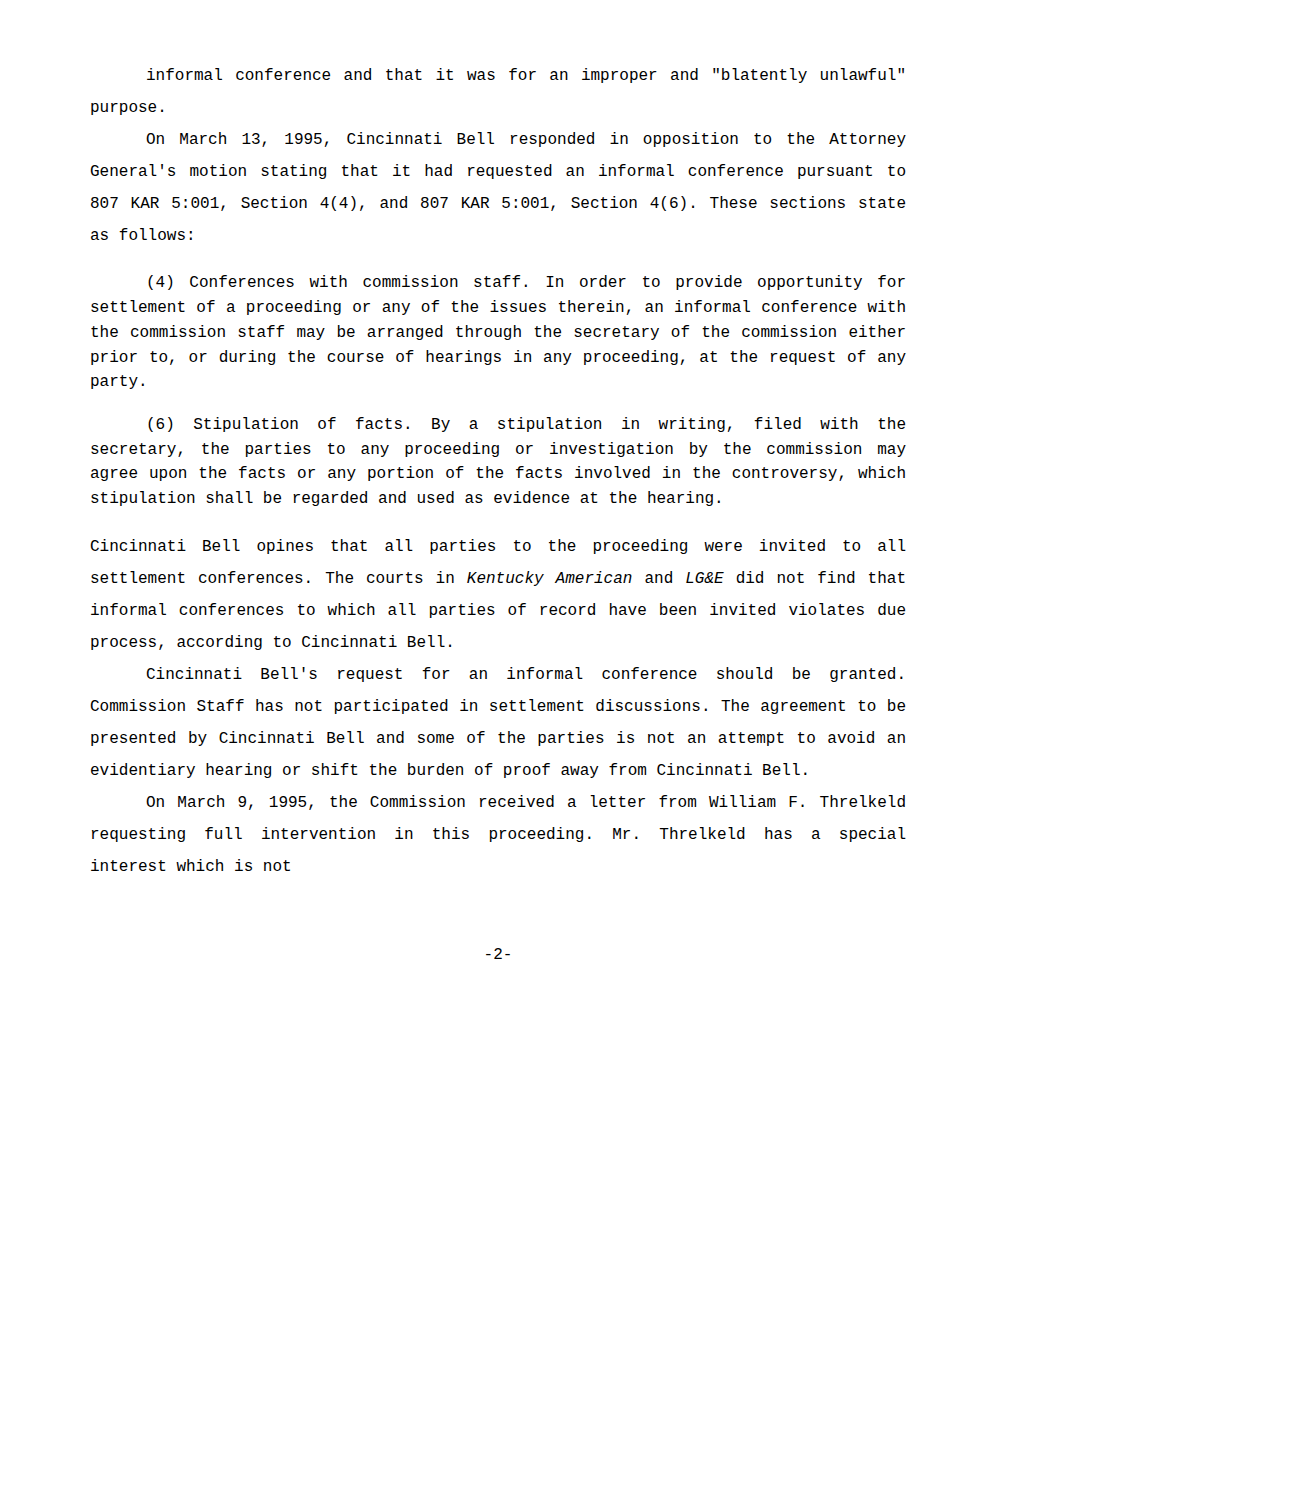informal conference and that it was for an improper and "blatently unlawful" purpose.
On March 13, 1995, Cincinnati Bell responded in opposition to the Attorney General's motion stating that it had requested an informal conference pursuant to 807 KAR 5:001, Section 4(4), and 807 KAR 5:001, Section 4(6). These sections state as follows:
(4) Conferences with commission staff. In order to provide opportunity for settlement of a proceeding or any of the issues therein, an informal conference with the commission staff may be arranged through the secretary of the commission either prior to, or during the course of hearings in any proceeding, at the request of any party.
(6) Stipulation of facts. By a stipulation in writing, filed with the secretary, the parties to any proceeding or investigation by the commission may agree upon the facts or any portion of the facts involved in the controversy, which stipulation shall be regarded and used as evidence at the hearing.
Cincinnati Bell opines that all parties to the proceeding were invited to all settlement conferences. The courts in Kentucky American and LG&E did not find that informal conferences to which all parties of record have been invited violates due process, according to Cincinnati Bell.
Cincinnati Bell's request for an informal conference should be granted. Commission Staff has not participated in settlement discussions. The agreement to be presented by Cincinnati Bell and some of the parties is not an attempt to avoid an evidentiary hearing or shift the burden of proof away from Cincinnati Bell.
On March 9, 1995, the Commission received a letter from William F. Threlkeld requesting full intervention in this proceeding. Mr. Threlkeld has a special interest which is not
-2-